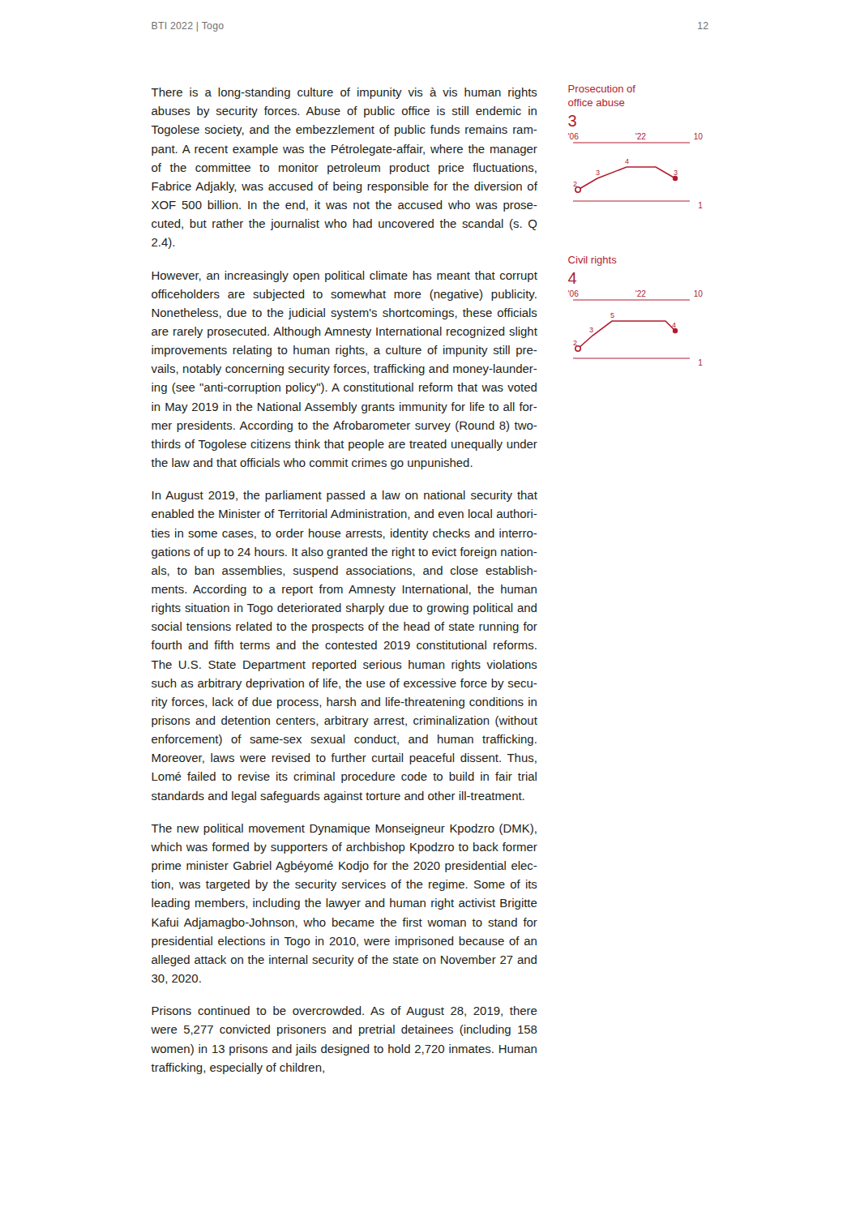BTI 2022 | Togo 12
There is a long-standing culture of impunity vis à vis human rights abuses by security forces. Abuse of public office is still endemic in Togolese society, and the embezzlement of public funds remains rampant. A recent example was the Pétrolegate-affair, where the manager of the committee to monitor petroleum product price fluctuations, Fabrice Adjakly, was accused of being responsible for the diversion of XOF 500 billion. In the end, it was not the accused who was prosecuted, but rather the journalist who had uncovered the scandal (s. Q 2.4).
However, an increasingly open political climate has meant that corrupt officeholders are subjected to somewhat more (negative) publicity. Nonetheless, due to the judicial system's shortcomings, these officials are rarely prosecuted. Although Amnesty International recognized slight improvements relating to human rights, a culture of impunity still prevails, notably concerning security forces, trafficking and money-laundering (see "anti-corruption policy"). A constitutional reform that was voted in May 2019 in the National Assembly grants immunity for life to all former presidents. According to the Afrobarometer survey (Round 8) two-thirds of Togolese citizens think that people are treated unequally under the law and that officials who commit crimes go unpunished.
In August 2019, the parliament passed a law on national security that enabled the Minister of Territorial Administration, and even local authorities in some cases, to order house arrests, identity checks and interrogations of up to 24 hours. It also granted the right to evict foreign nationals, to ban assemblies, suspend associations, and close establishments. According to a report from Amnesty International, the human rights situation in Togo deteriorated sharply due to growing political and social tensions related to the prospects of the head of state running for fourth and fifth terms and the contested 2019 constitutional reforms. The U.S. State Department reported serious human rights violations such as arbitrary deprivation of life, the use of excessive force by security forces, lack of due process, harsh and life-threatening conditions in prisons and detention centers, arbitrary arrest, criminalization (without enforcement) of same-sex sexual conduct, and human trafficking. Moreover, laws were revised to further curtail peaceful dissent. Thus, Lomé failed to revise its criminal procedure code to build in fair trial standards and legal safeguards against torture and other ill-treatment.
The new political movement Dynamique Monseigneur Kpodzro (DMK), which was formed by supporters of archbishop Kpodzro to back former prime minister Gabriel Agbéyomé Kodjo for the 2020 presidential election, was targeted by the security services of the regime. Some of its leading members, including the lawyer and human right activist Brigitte Kafui Adjamagbo-Johnson, who became the first woman to stand for presidential elections in Togo in 2010, were imprisoned because of an alleged attack on the internal security of the state on November 27 and 30, 2020.
Prisons continued to be overcrowded. As of August 28, 2019, there were 5,277 convicted prisoners and pretrial detainees (including 158 women) in 13 prisons and jails designed to hold 2,720 inmates. Human trafficking, especially of children,
Prosecution of
office abuse
3
'06 '22 10 1 3 4 3 2
Civil rights
4
'06 '22 10 1 5 3 4 2